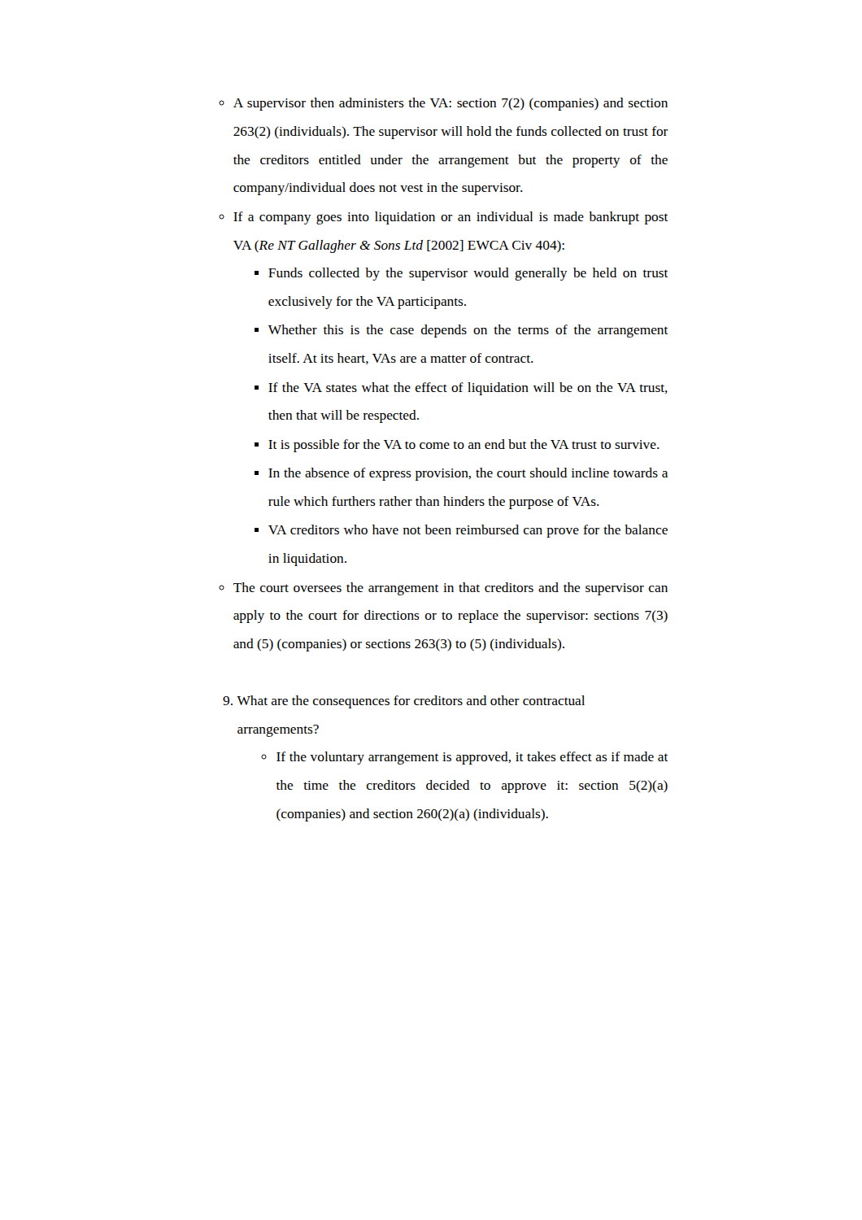A supervisor then administers the VA: section 7(2) (companies) and section 263(2) (individuals). The supervisor will hold the funds collected on trust for the creditors entitled under the arrangement but the property of the company/individual does not vest in the supervisor.
If a company goes into liquidation or an individual is made bankrupt post VA (Re NT Gallagher & Sons Ltd [2002] EWCA Civ 404):
Funds collected by the supervisor would generally be held on trust exclusively for the VA participants.
Whether this is the case depends on the terms of the arrangement itself. At its heart, VAs are a matter of contract.
If the VA states what the effect of liquidation will be on the VA trust, then that will be respected.
It is possible for the VA to come to an end but the VA trust to survive.
In the absence of express provision, the court should incline towards a rule which furthers rather than hinders the purpose of VAs.
VA creditors who have not been reimbursed can prove for the balance in liquidation.
The court oversees the arrangement in that creditors and the supervisor can apply to the court for directions or to replace the supervisor: sections 7(3) and (5) (companies) or sections 263(3) to (5) (individuals).
What are the consequences for creditors and other contractual arrangements?
If the voluntary arrangement is approved, it takes effect as if made at the time the creditors decided to approve it: section 5(2)(a) (companies) and section 260(2)(a) (individuals).